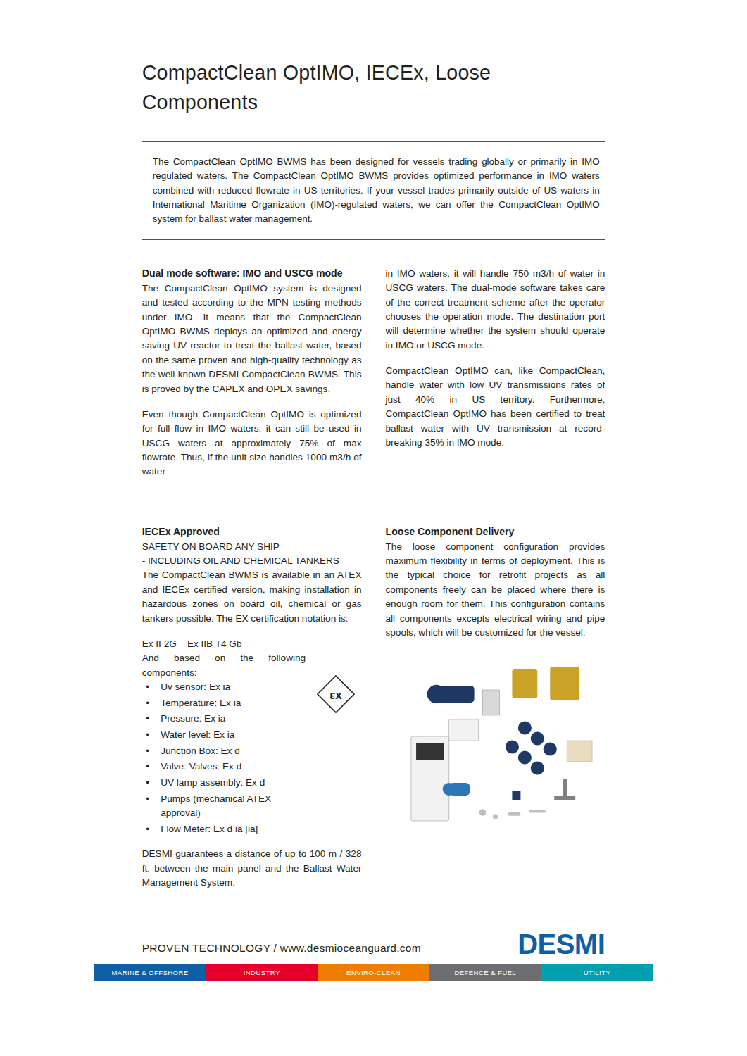CompactClean OptIMO, IECEx, Loose Components
The CompactClean OptIMO BWMS has been designed for vessels trading globally or primarily in IMO regulated waters. The CompactClean OptIMO BWMS provides optimized performance in IMO waters combined with reduced flowrate in US territories. If your vessel trades primarily outside of US waters in International Maritime Organization (IMO)-regulated waters, we can offer the CompactClean OptIMO system for ballast water management.
Dual mode software: IMO and USCG mode
The CompactClean OptIMO system is designed and tested according to the MPN testing methods under IMO. It means that the CompactClean OptIMO BWMS deploys an optimized and energy saving UV reactor to treat the ballast water, based on the same proven and high-quality technology as the well-known DESMI CompactClean BWMS. This is proved by the CAPEX and OPEX savings.
Even though CompactClean OptIMO is optimized for full flow in IMO waters, it can still be used in USCG waters at approximately 75% of max flowrate. Thus, if the unit size handles 1000 m3/h of water
in IMO waters, it will handle 750 m3/h of water in USCG waters. The dual-mode software takes care of the correct treatment scheme after the operator chooses the operation mode. The destination port will determine whether the system should operate in IMO or USCG mode.
CompactClean OptIMO can, like CompactClean, handle water with low UV transmissions rates of just 40% in US territory. Furthermore, CompactClean OptIMO has been certified to treat ballast water with UV transmission at record-breaking 35% in IMO mode.
IECEx Approved
SAFETY ON BOARD ANY SHIP
- INCLUDING OIL AND CHEMICAL TANKERS
The CompactClean BWMS is available in an ATEX and IECEx certified version, making installation in hazardous zones on board oil, chemical or gas tankers possible. The EX certification notation is:
Ex II 2G Ex IIB T4 Gb
And based on the following components:
Uv sensor: Ex ia
Temperature: Ex ia
Pressure: Ex ia
Water level: Ex ia
Junction Box: Ex d
Valve: Valves: Ex d
UV lamp assembly: Ex d
Pumps (mechanical ATEX approval)
Flow Meter: Ex d ia [ia]
εx
DESMI guarantees a distance of up to 100 m / 328 ft. between the main panel and the Ballast Water Management System.
Loose Component Delivery
The loose component configuration provides maximum flexibility in terms of deployment. This is the typical choice for retrofit projects as all components freely can be placed where there is enough room for them. This configuration contains all components excepts electrical wiring and pipe spools, which will be customized for the vessel.
PROVEN TECHNOLOGY / www.desmioceanguard.com
DESMI
Marine & Offshore
Industry
Enviro-Clean
Defence & Fuel
Utility